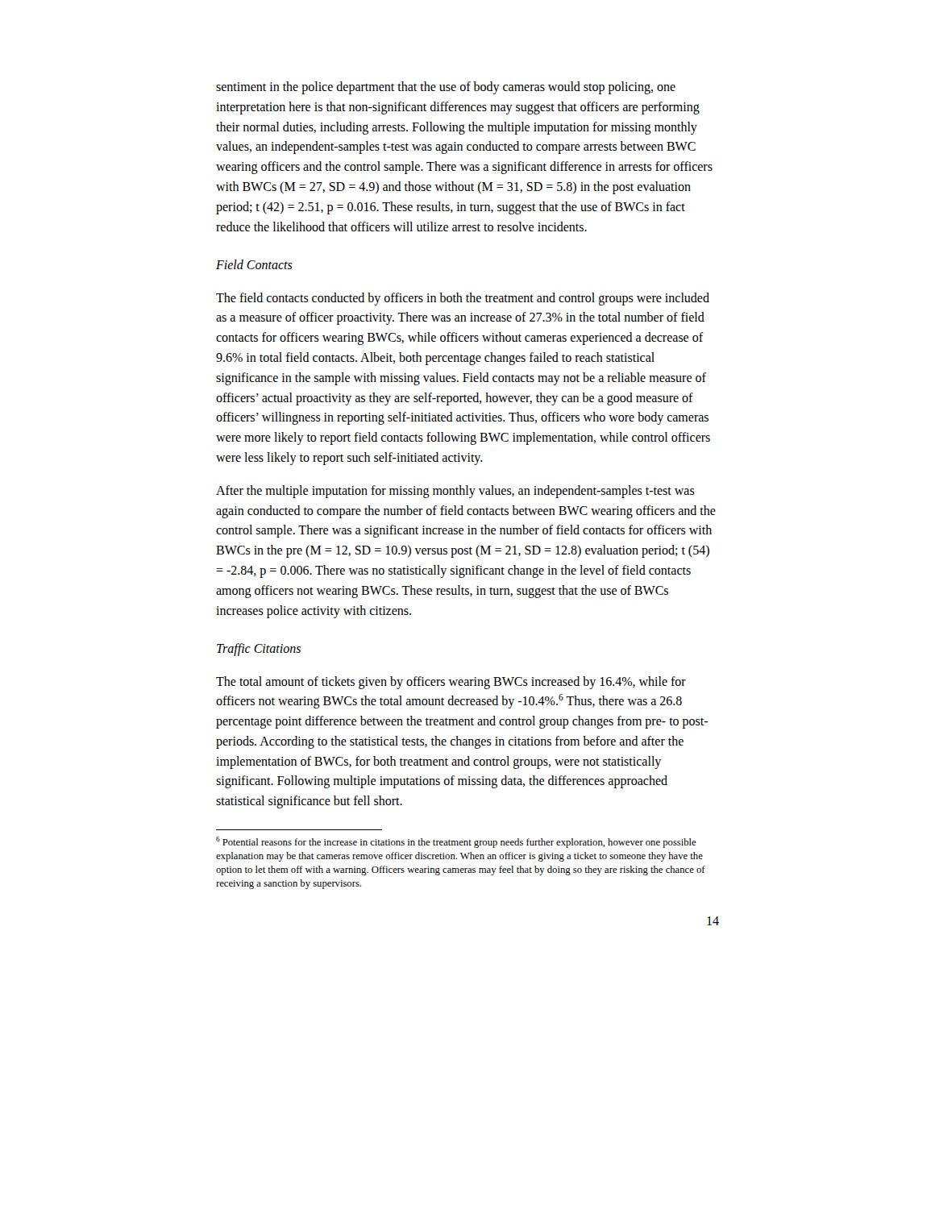sentiment in the police department that the use of body cameras would stop policing, one interpretation here is that non-significant differences may suggest that officers are performing their normal duties, including arrests. Following the multiple imputation for missing monthly values, an independent-samples t-test was again conducted to compare arrests between BWC wearing officers and the control sample. There was a significant difference in arrests for officers with BWCs (M = 27, SD = 4.9) and those without (M = 31, SD = 5.8) in the post evaluation period; t (42) = 2.51, p = 0.016. These results, in turn, suggest that the use of BWCs in fact reduce the likelihood that officers will utilize arrest to resolve incidents.
Field Contacts
The field contacts conducted by officers in both the treatment and control groups were included as a measure of officer proactivity. There was an increase of 27.3% in the total number of field contacts for officers wearing BWCs, while officers without cameras experienced a decrease of 9.6% in total field contacts. Albeit, both percentage changes failed to reach statistical significance in the sample with missing values. Field contacts may not be a reliable measure of officers’ actual proactivity as they are self-reported, however, they can be a good measure of officers’ willingness in reporting self-initiated activities. Thus, officers who wore body cameras were more likely to report field contacts following BWC implementation, while control officers were less likely to report such self-initiated activity.
After the multiple imputation for missing monthly values, an independent-samples t-test was again conducted to compare the number of field contacts between BWC wearing officers and the control sample. There was a significant increase in the number of field contacts for officers with BWCs in the pre (M = 12, SD = 10.9) versus post (M = 21, SD = 12.8) evaluation period; t (54) = -2.84, p = 0.006. There was no statistically significant change in the level of field contacts among officers not wearing BWCs. These results, in turn, suggest that the use of BWCs increases police activity with citizens.
Traffic Citations
The total amount of tickets given by officers wearing BWCs increased by 16.4%, while for officers not wearing BWCs the total amount decreased by -10.4%.6 Thus, there was a 26.8 percentage point difference between the treatment and control group changes from pre- to post-periods. According to the statistical tests, the changes in citations from before and after the implementation of BWCs, for both treatment and control groups, were not statistically significant. Following multiple imputations of missing data, the differences approached statistical significance but fell short.
6 Potential reasons for the increase in citations in the treatment group needs further exploration, however one possible explanation may be that cameras remove officer discretion. When an officer is giving a ticket to someone they have the option to let them off with a warning. Officers wearing cameras may feel that by doing so they are risking the chance of receiving a sanction by supervisors.
14